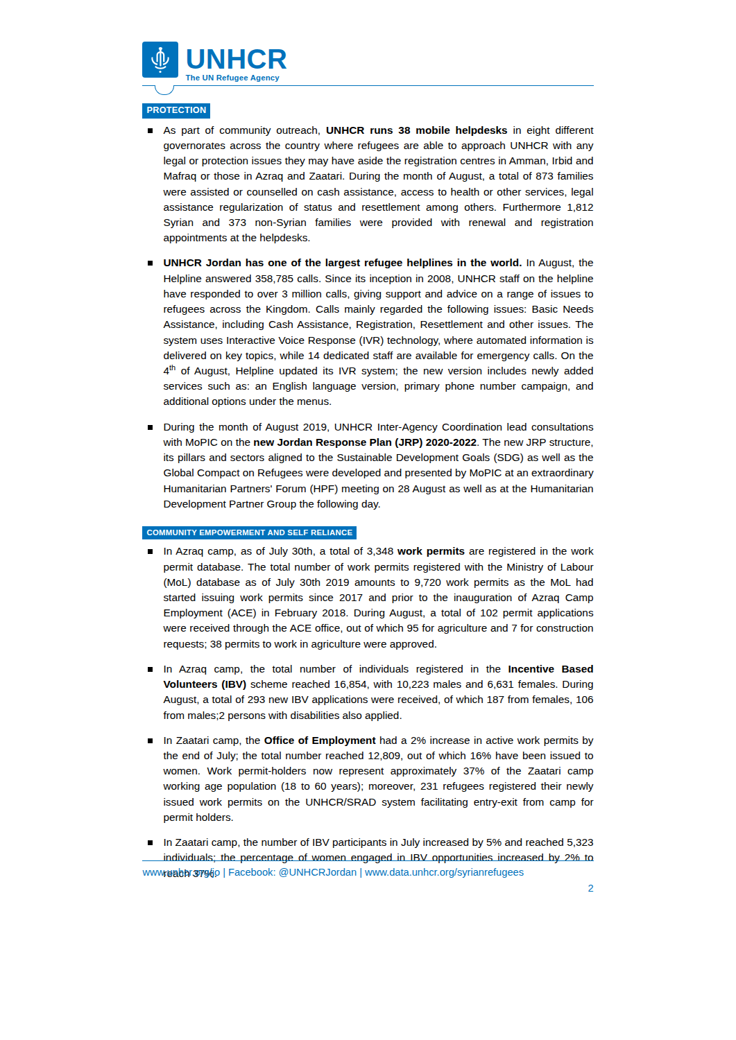UNHCR
The UN Refugee Agency
PROTECTION
As part of community outreach, UNHCR runs 38 mobile helpdesks in eight different governorates across the country where refugees are able to approach UNHCR with any legal or protection issues they may have aside the registration centres in Amman, Irbid and Mafraq or those in Azraq and Zaatari. During the month of August, a total of 873 families were assisted or counselled on cash assistance, access to health or other services, legal assistance regularization of status and resettlement among others. Furthermore 1,812 Syrian and 373 non-Syrian families were provided with renewal and registration appointments at the helpdesks.
UNHCR Jordan has one of the largest refugee helplines in the world. In August, the Helpline answered 358,785 calls. Since its inception in 2008, UNHCR staff on the helpline have responded to over 3 million calls, giving support and advice on a range of issues to refugees across the Kingdom. Calls mainly regarded the following issues: Basic Needs Assistance, including Cash Assistance, Registration, Resettlement and other issues. The system uses Interactive Voice Response (IVR) technology, where automated information is delivered on key topics, while 14 dedicated staff are available for emergency calls. On the 4th of August, Helpline updated its IVR system; the new version includes newly added services such as: an English language version, primary phone number campaign, and additional options under the menus.
During the month of August 2019, UNHCR Inter-Agency Coordination lead consultations with MoPIC on the new Jordan Response Plan (JRP) 2020-2022. The new JRP structure, its pillars and sectors aligned to the Sustainable Development Goals (SDG) as well as the Global Compact on Refugees were developed and presented by MoPIC at an extraordinary Humanitarian Partners' Forum (HPF) meeting on 28 August as well as at the Humanitarian Development Partner Group the following day.
COMMUNITY EMPOWERMENT AND SELF RELIANCE
In Azraq camp, as of July 30th, a total of 3,348 work permits are registered in the work permit database. The total number of work permits registered with the Ministry of Labour (MoL) database as of July 30th 2019 amounts to 9,720 work permits as the MoL had started issuing work permits since 2017 and prior to the inauguration of Azraq Camp Employment (ACE) in February 2018. During August, a total of 102 permit applications were received through the ACE office, out of which 95 for agriculture and 7 for construction requests; 38 permits to work in agriculture were approved.
In Azraq camp, the total number of individuals registered in the Incentive Based Volunteers (IBV) scheme reached 16,854, with 10,223 males and 6,631 females. During August, a total of 293 new IBV applications were received, of which 187 from females, 106 from males;2 persons with disabilities also applied.
In Zaatari camp, the Office of Employment had a 2% increase in active work permits by the end of July; the total number reached 12,809, out of which 16% have been issued to women. Work permit-holders now represent approximately 37% of the Zaatari camp working age population (18 to 60 years); moreover, 231 refugees registered their newly issued work permits on the UNHCR/SRAD system facilitating entry-exit from camp for permit holders.
In Zaatari camp, the number of IBV participants in July increased by 5% and reached 5,323 individuals; the percentage of women engaged in IBV opportunities increased by 2% to reach 37%.
www.unhcr.org/jo | Facebook: @UNHCRJordan | www.data.unhcr.org/syrianrefugees
2